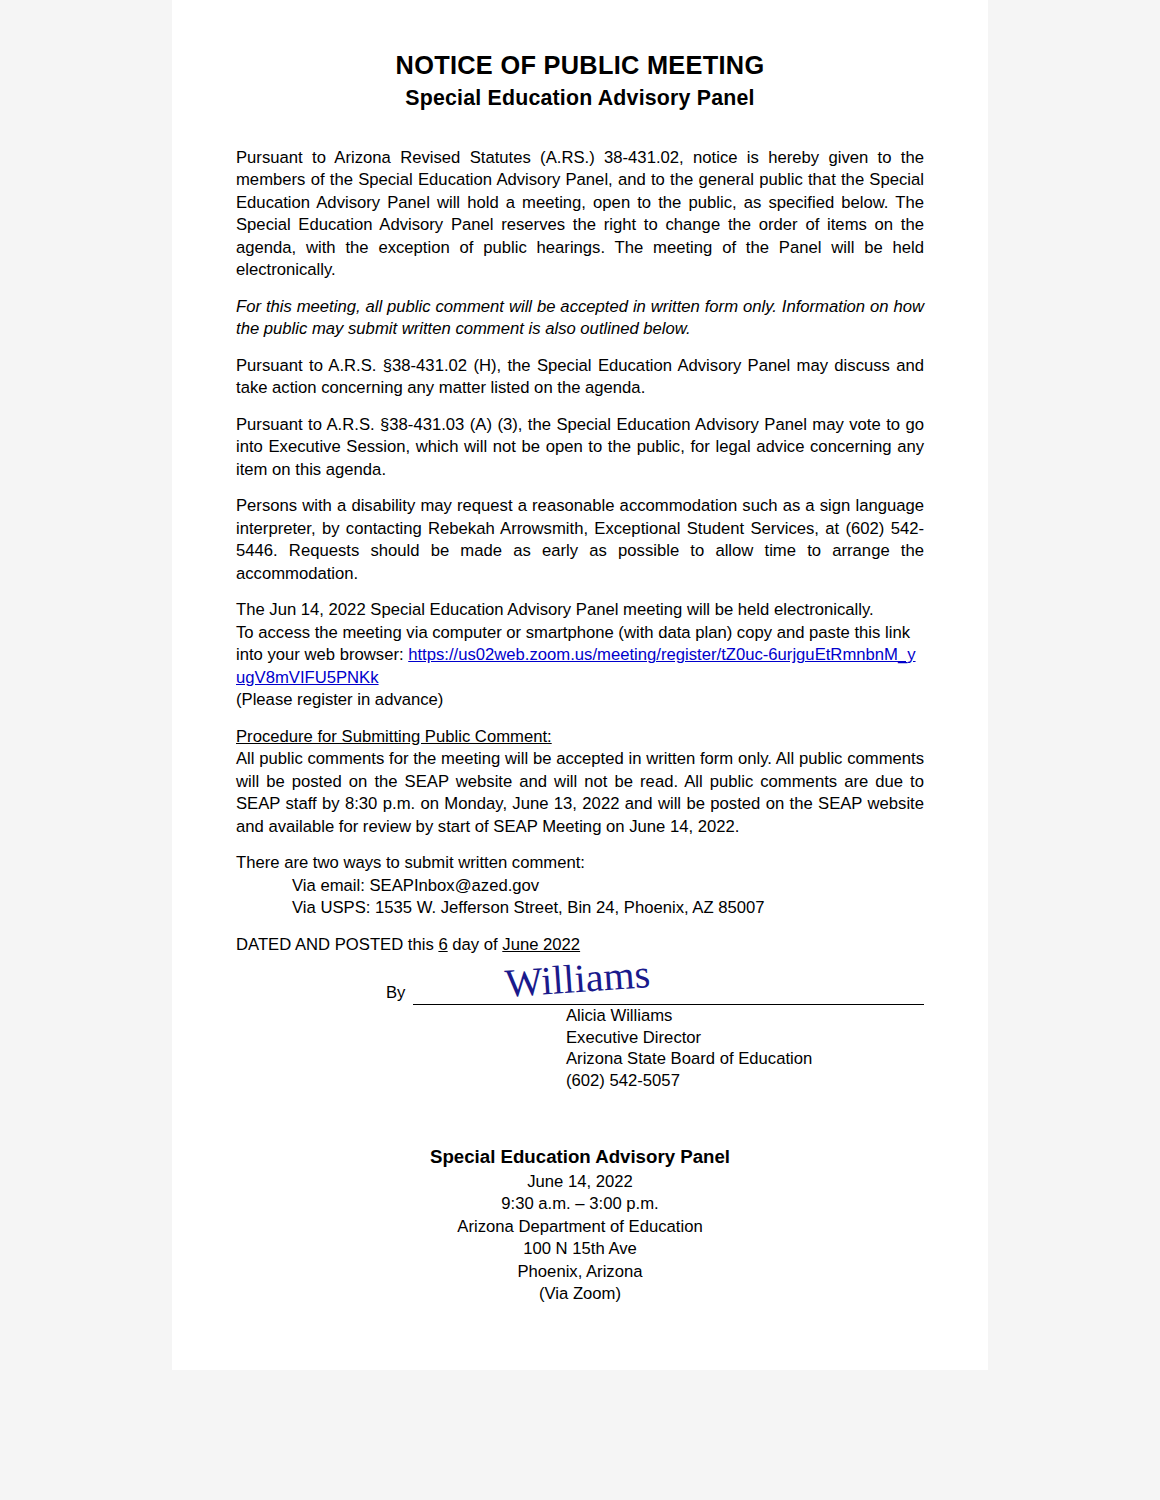NOTICE OF PUBLIC MEETING
Special Education Advisory Panel
Pursuant to Arizona Revised Statutes (A.RS.) 38-431.02, notice is hereby given to the members of the Special Education Advisory Panel, and to the general public that the Special Education Advisory Panel will hold a meeting, open to the public, as specified below. The Special Education Advisory Panel reserves the right to change the order of items on the agenda, with the exception of public hearings. The meeting of the Panel will be held electronically.
For this meeting, all public comment will be accepted in written form only. Information on how the public may submit written comment is also outlined below.
Pursuant to A.R.S. §38-431.02 (H), the Special Education Advisory Panel may discuss and take action concerning any matter listed on the agenda.
Pursuant to A.R.S. §38-431.03 (A) (3), the Special Education Advisory Panel may vote to go into Executive Session, which will not be open to the public, for legal advice concerning any item on this agenda.
Persons with a disability may request a reasonable accommodation such as a sign language interpreter, by contacting Rebekah Arrowsmith, Exceptional Student Services, at (602) 542-5446. Requests should be made as early as possible to allow time to arrange the accommodation.
The Jun 14, 2022 Special Education Advisory Panel meeting will be held electronically.
To access the meeting via computer or smartphone (with data plan) copy and paste this link into your web browser: https://us02web.zoom.us/meeting/register/tZ0uc-6urjguEtRmnbnM_yugV8mVIFU5PNKk
(Please register in advance)
Procedure for Submitting Public Comment:
All public comments for the meeting will be accepted in written form only. All public comments will be posted on the SEAP website and will not be read. All public comments are due to SEAP staff by 8:30 p.m. on Monday, June 13, 2022 and will be posted on the SEAP website and available for review by start of SEAP Meeting on June 14, 2022.
There are two ways to submit written comment:
Via email: SEAPInbox@azed.gov
Via USPS: 1535 W. Jefferson Street, Bin 24, Phoenix, AZ 85007
DATED AND POSTED this 6 day of June 2022
By Williams
Alicia Williams
Executive Director
Arizona State Board of Education
(602) 542-5057
Special Education Advisory Panel
June 14, 2022
9:30 a.m. – 3:00 p.m.
Arizona Department of Education
100 N 15th Ave
Phoenix, Arizona
(Via Zoom)